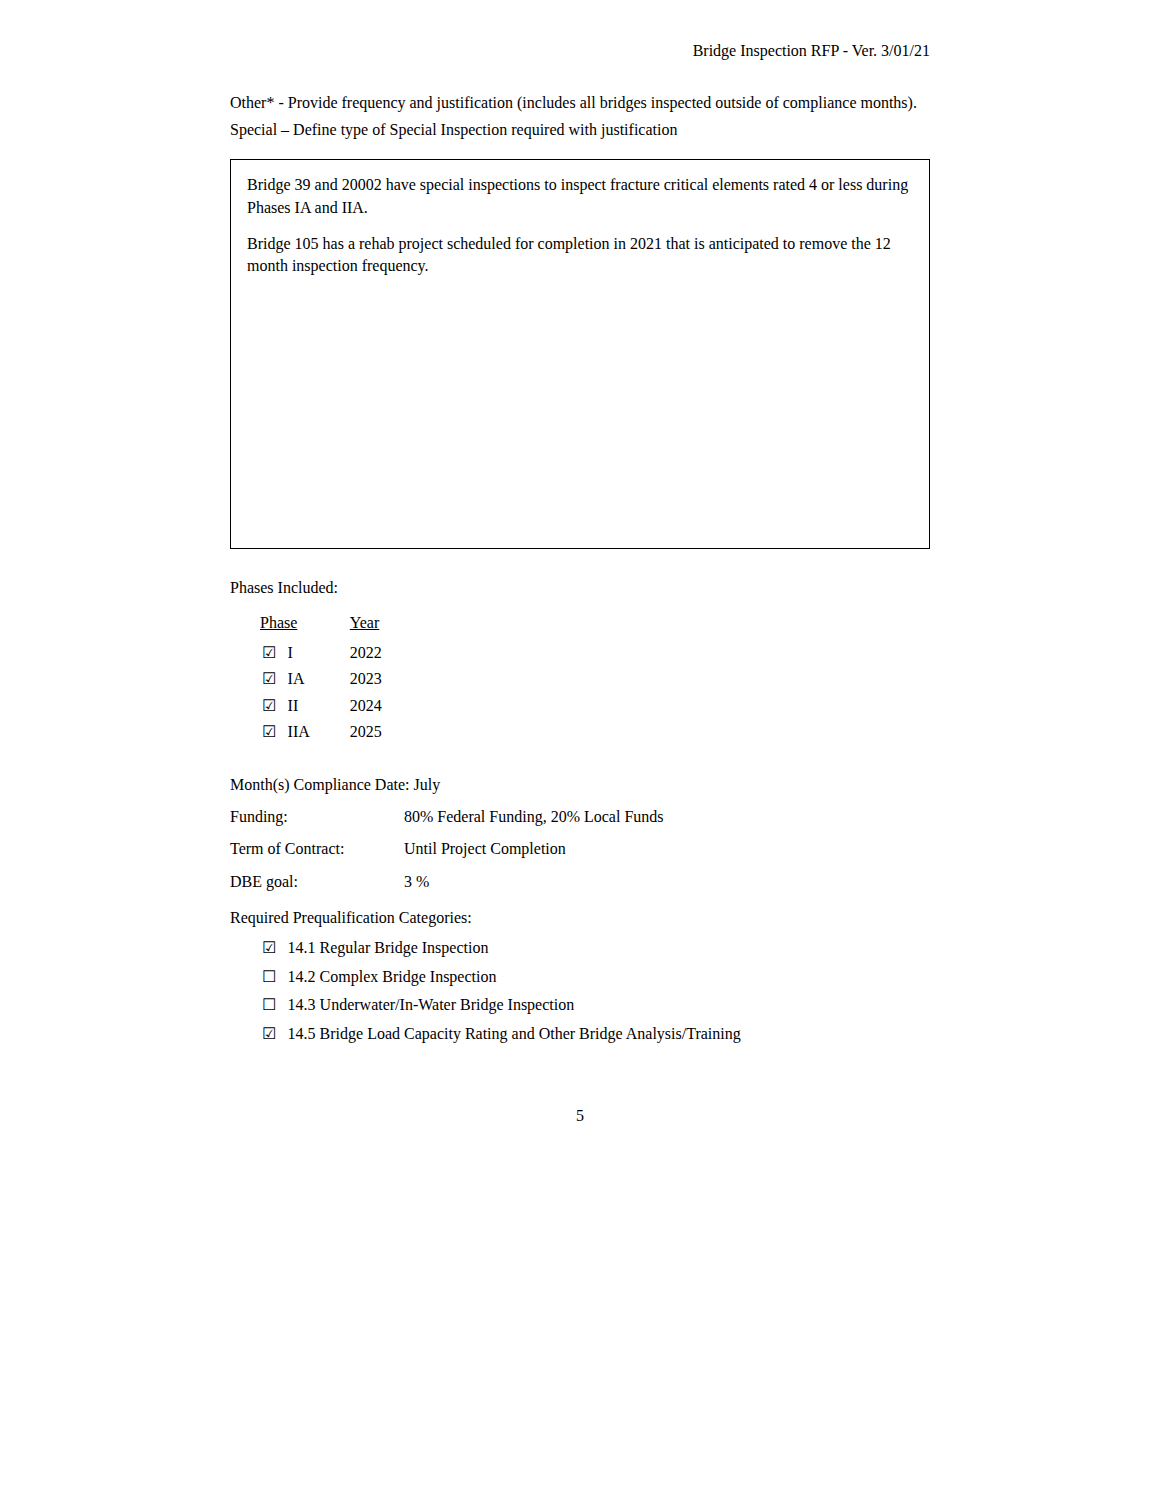Bridge Inspection RFP - Ver. 3/01/21
Other* - Provide frequency and justification (includes all bridges inspected outside of compliance months).
Special – Define type of Special Inspection required with justification
Bridge 39 and 20002 have special inspections to inspect fracture critical elements rated 4 or less during Phases IA and IIA.
Bridge 105 has a rehab project scheduled for completion in 2021 that is anticipated to remove the 12 month inspection frequency.
Phases Included:
| Phase | Year |
| --- | --- |
| ☑ I | 2022 |
| ☑ IA | 2023 |
| ☑ II | 2024 |
| ☑ IIA | 2025 |
Month(s) Compliance Date: July
Funding: 80% Federal Funding, 20% Local Funds
Term of Contract: Until Project Completion
DBE goal: 3 %
Required Prequalification Categories:
☑ 14.1 Regular Bridge Inspection
☐ 14.2 Complex Bridge Inspection
☐ 14.3 Underwater/In-Water Bridge Inspection
☑ 14.5 Bridge Load Capacity Rating and Other Bridge Analysis/Training
5